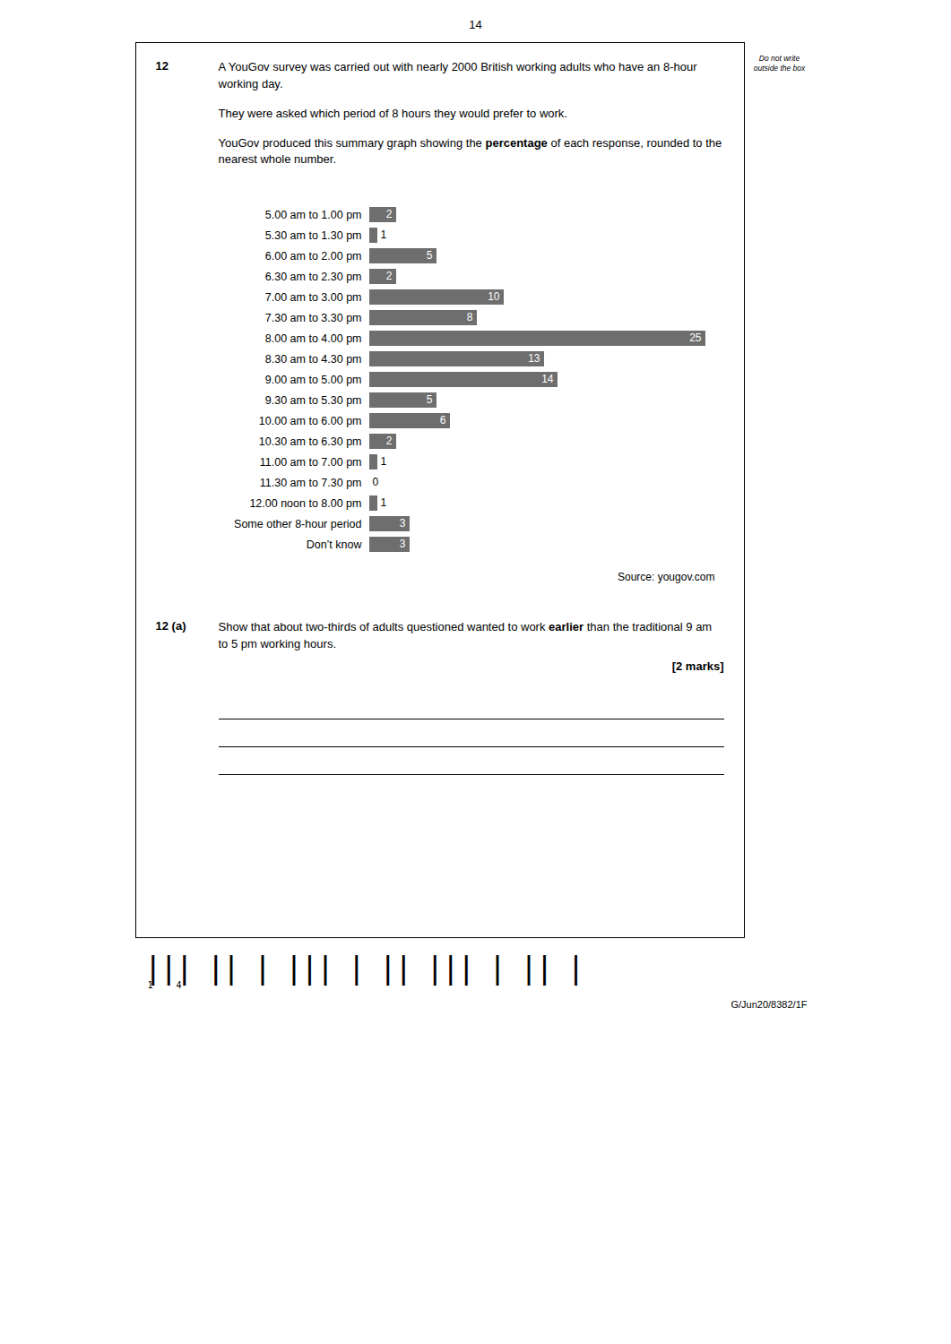14
Do not write outside the box
12
A YouGov survey was carried out with nearly 2000 British working adults who have an 8-hour working day.
They were asked which period of 8 hours they would prefer to work.
YouGov produced this summary graph showing the percentage of each response, rounded to the nearest whole number.
5.00 am to 1.00 pm
2
5.30 am to 1.30 pm
1
6.00 am to 2.00 pm
5
6.30 am to 2.30 pm
2
7.00 am to 3.00 pm
10
7.30 am to 3.30 pm
8
8.00 am to 4.00 pm
25
8.30 am to 4.30 pm
13
9.00 am to 5.00 pm
14
9.30 am to 5.30 pm
5
10.00 am to 6.00 pm
6
10.30 am to 6.30 pm
2
11.00 am to 7.00 pm
1
11.30 am to 7.30 pm
0
12.00 noon to 8.00 pm
1
Some other 8-hour period
3
Don’t know
3
Source: yougov.com
12 (a)
Show that about two-thirds of adults questioned wanted to work earlier than the traditional 9 am to 5 pm working hours.
[2 marks]
||| || | ||| | || ||| | || |
1 4
G/Jun20/8382/1F